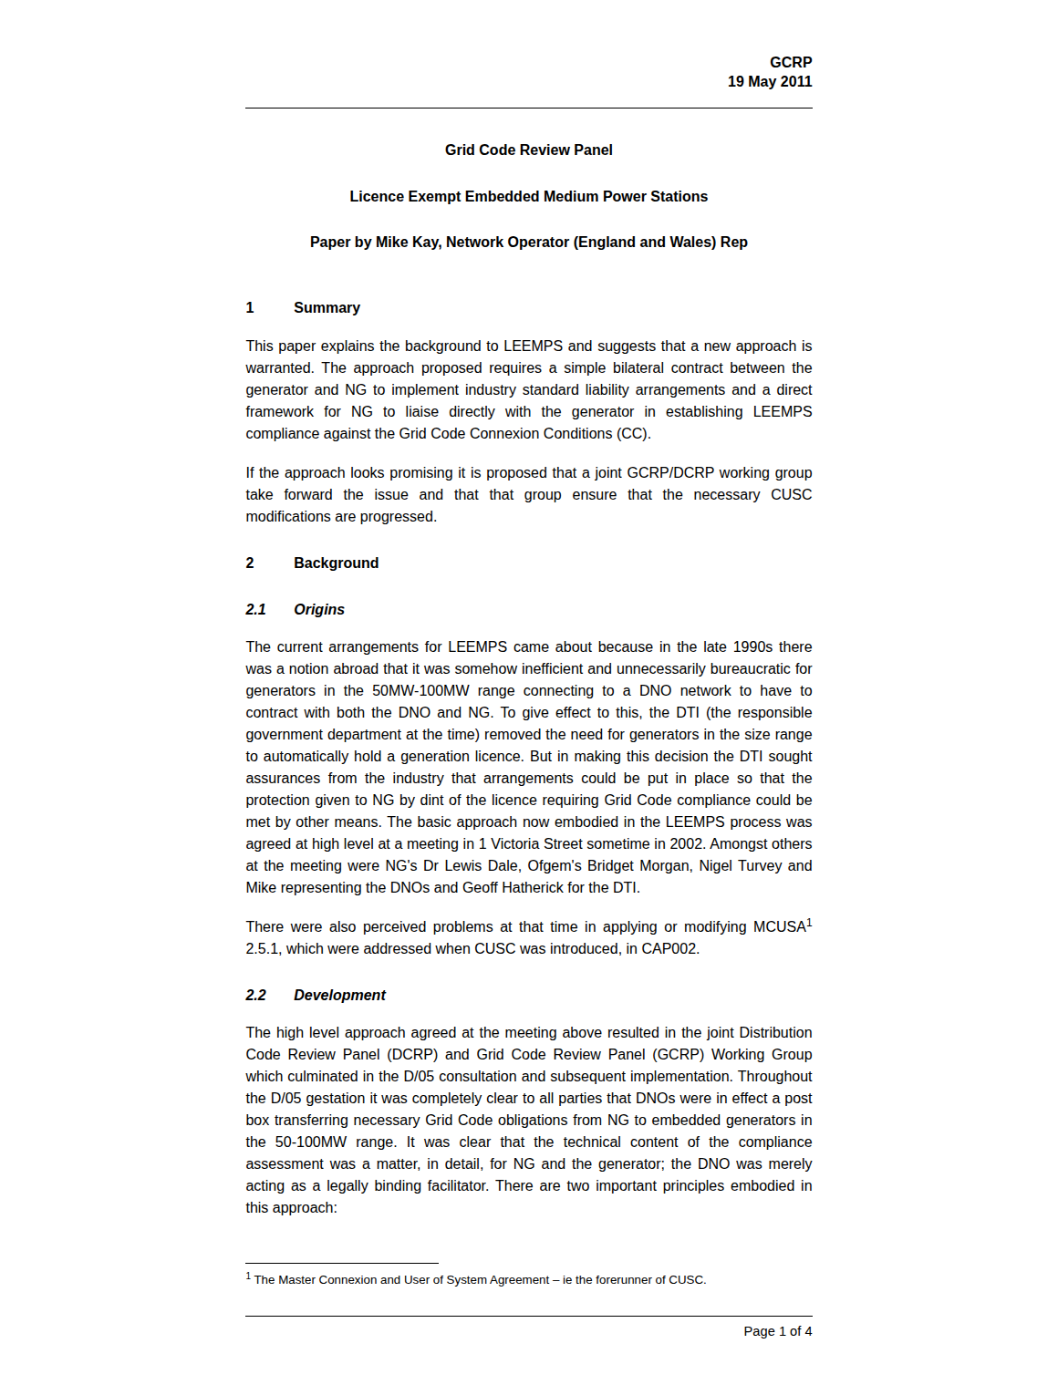GCRP
19 May 2011
Grid Code Review Panel
Licence Exempt Embedded Medium Power Stations
Paper by Mike Kay, Network Operator (England and Wales) Rep
1 Summary
This paper explains the background to LEEMPS and suggests that a new approach is warranted. The approach proposed requires a simple bilateral contract between the generator and NG to implement industry standard liability arrangements and a direct framework for NG to liaise directly with the generator in establishing LEEMPS compliance against the Grid Code Connexion Conditions (CC).
If the approach looks promising it is proposed that a joint GCRP/DCRP working group take forward the issue and that that group ensure that the necessary CUSC modifications are progressed.
2 Background
2.1 Origins
The current arrangements for LEEMPS came about because in the late 1990s there was a notion abroad that it was somehow inefficient and unnecessarily bureaucratic for generators in the 50MW-100MW range connecting to a DNO network to have to contract with both the DNO and NG. To give effect to this, the DTI (the responsible government department at the time) removed the need for generators in the size range to automatically hold a generation licence. But in making this decision the DTI sought assurances from the industry that arrangements could be put in place so that the protection given to NG by dint of the licence requiring Grid Code compliance could be met by other means. The basic approach now embodied in the LEEMPS process was agreed at high level at a meeting in 1 Victoria Street sometime in 2002. Amongst others at the meeting were NG's Dr Lewis Dale, Ofgem's Bridget Morgan, Nigel Turvey and Mike representing the DNOs and Geoff Hatherick for the DTI.
There were also perceived problems at that time in applying or modifying MCUSA1 2.5.1, which were addressed when CUSC was introduced, in CAP002.
2.2 Development
The high level approach agreed at the meeting above resulted in the joint Distribution Code Review Panel (DCRP) and Grid Code Review Panel (GCRP) Working Group which culminated in the D/05 consultation and subsequent implementation. Throughout the D/05 gestation it was completely clear to all parties that DNOs were in effect a post box transferring necessary Grid Code obligations from NG to embedded generators in the 50-100MW range. It was clear that the technical content of the compliance assessment was a matter, in detail, for NG and the generator; the DNO was merely acting as a legally binding facilitator. There are two important principles embodied in this approach:
1 The Master Connexion and User of System Agreement – ie the forerunner of CUSC.
Page 1 of 4